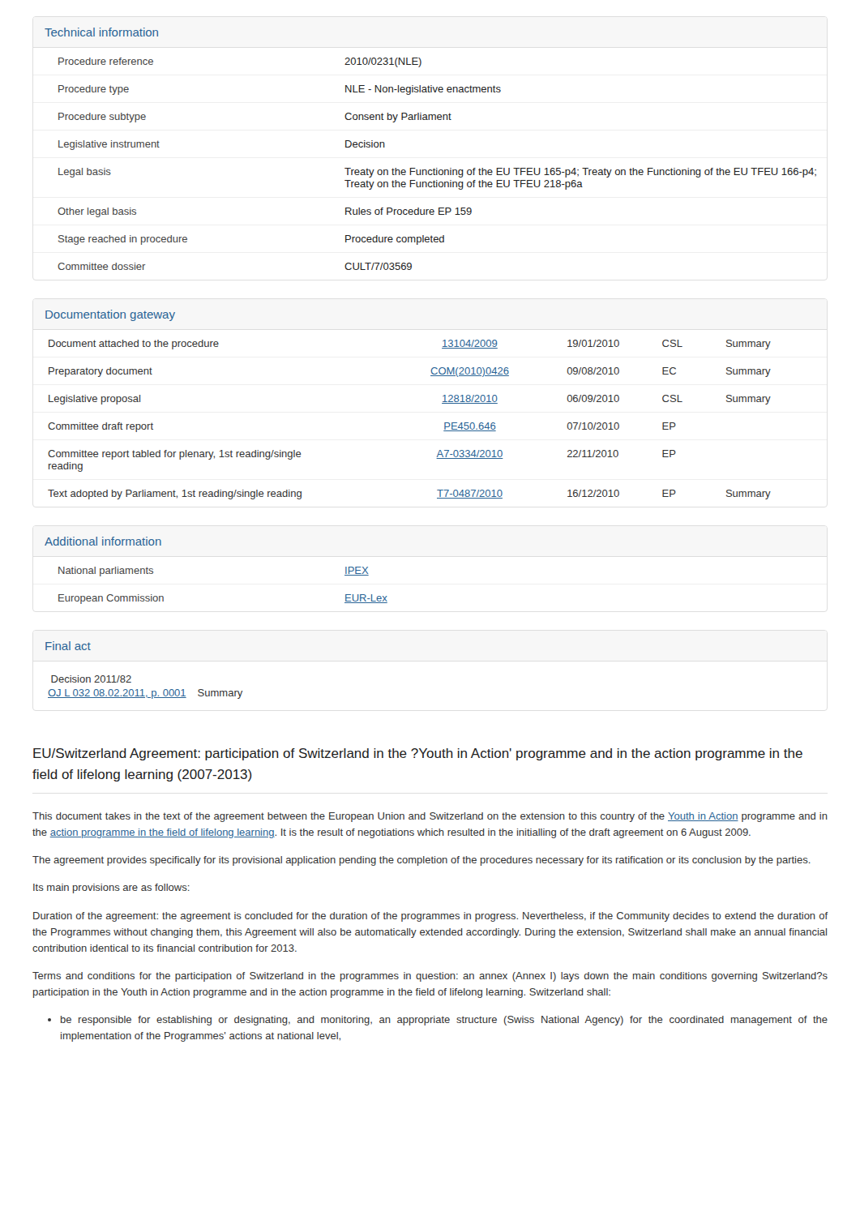Technical information
| Procedure reference | 2010/0231(NLE) |
| Procedure type | NLE - Non-legislative enactments |
| Procedure subtype | Consent by Parliament |
| Legislative instrument | Decision |
| Legal basis | Treaty on the Functioning of the EU TFEU 165-p4; Treaty on the Functioning of the EU TFEU 166-p4; Treaty on the Functioning of the EU TFEU 218-p6a |
| Other legal basis | Rules of Procedure EP 159 |
| Stage reached in procedure | Procedure completed |
| Committee dossier | CULT/7/03569 |
Documentation gateway
| Document attached to the procedure | | 13104/2009 | 19/01/2010 | CSL | Summary |
| Preparatory document | | COM(2010)0426 | 09/08/2010 | EC | Summary |
| Legislative proposal | | 12818/2010 | 06/09/2010 | CSL | Summary |
| Committee draft report | | PE450.646 | 07/10/2010 | EP | |
| Committee report tabled for plenary, 1st reading/single reading | | A7-0334/2010 | 22/11/2010 | EP | |
| Text adopted by Parliament, 1st reading/single reading | | T7-0487/2010 | 16/12/2010 | EP | Summary |
Additional information
| National parliaments | IPEX |
| European Commission | EUR-Lex |
Final act
Decision 2011/82
OJ L 032 08.02.2011, p. 0001 Summary
EU/Switzerland Agreement: participation of Switzerland in the ?Youth in Action' programme and in the action programme in the field of lifelong learning (2007-2013)
This document takes in the text of the agreement between the European Union and Switzerland on the extension to this country of the Youth in Action programme and in the action programme in the field of lifelong learning. It is the result of negotiations which resulted in the initialling of the draft agreement on 6 August 2009.
The agreement provides specifically for its provisional application pending the completion of the procedures necessary for its ratification or its conclusion by the parties.
Its main provisions are as follows:
Duration of the agreement: the agreement is concluded for the duration of the programmes in progress. Nevertheless, if the Community decides to extend the duration of the Programmes without changing them, this Agreement will also be automatically extended accordingly. During the extension, Switzerland shall make an annual financial contribution identical to its financial contribution for 2013.
Terms and conditions for the participation of Switzerland in the programmes in question: an annex (Annex I) lays down the main conditions governing Switzerland?s participation in the Youth in Action programme and in the action programme in the field of lifelong learning. Switzerland shall:
be responsible for establishing or designating, and monitoring, an appropriate structure (Swiss National Agency) for the coordinated management of the implementation of the Programmes' actions at national level,